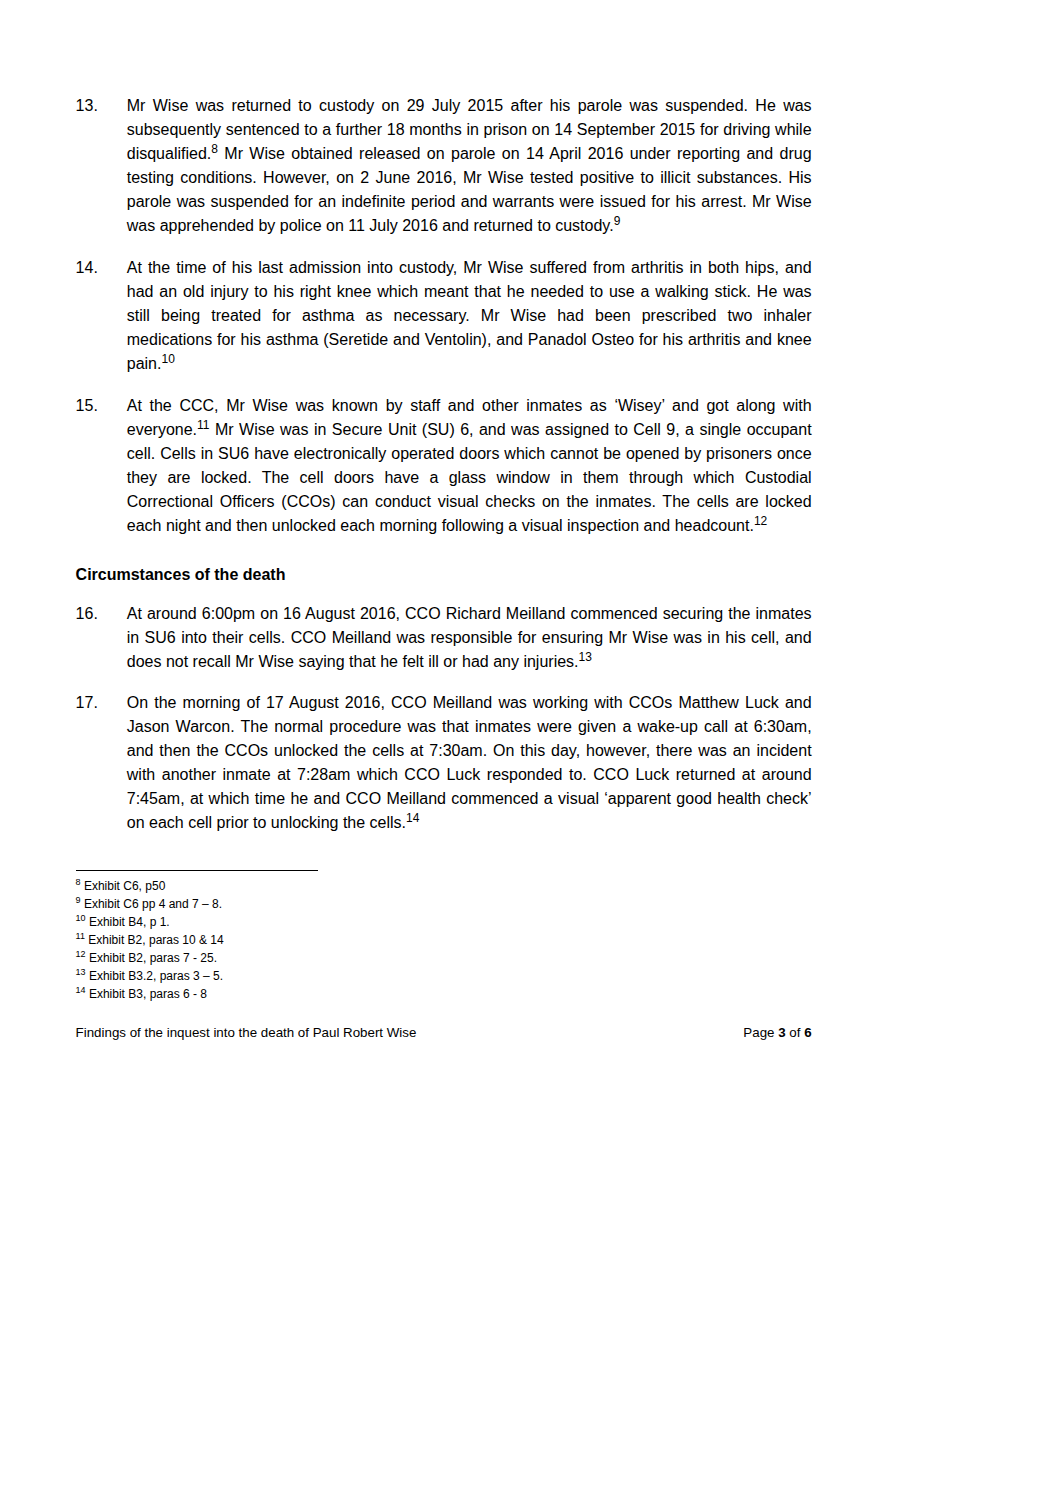13. Mr Wise was returned to custody on 29 July 2015 after his parole was suspended. He was subsequently sentenced to a further 18 months in prison on 14 September 2015 for driving while disqualified.8 Mr Wise obtained released on parole on 14 April 2016 under reporting and drug testing conditions. However, on 2 June 2016, Mr Wise tested positive to illicit substances. His parole was suspended for an indefinite period and warrants were issued for his arrest. Mr Wise was apprehended by police on 11 July 2016 and returned to custody.9
14. At the time of his last admission into custody, Mr Wise suffered from arthritis in both hips, and had an old injury to his right knee which meant that he needed to use a walking stick. He was still being treated for asthma as necessary. Mr Wise had been prescribed two inhaler medications for his asthma (Seretide and Ventolin), and Panadol Osteo for his arthritis and knee pain.10
15. At the CCC, Mr Wise was known by staff and other inmates as ‘Wisey’ and got along with everyone.11 Mr Wise was in Secure Unit (SU) 6, and was assigned to Cell 9, a single occupant cell. Cells in SU6 have electronically operated doors which cannot be opened by prisoners once they are locked. The cell doors have a glass window in them through which Custodial Correctional Officers (CCOs) can conduct visual checks on the inmates. The cells are locked each night and then unlocked each morning following a visual inspection and headcount.12
Circumstances of the death
16. At around 6:00pm on 16 August 2016, CCO Richard Meilland commenced securing the inmates in SU6 into their cells. CCO Meilland was responsible for ensuring Mr Wise was in his cell, and does not recall Mr Wise saying that he felt ill or had any injuries.13
17. On the morning of 17 August 2016, CCO Meilland was working with CCOs Matthew Luck and Jason Warcon. The normal procedure was that inmates were given a wake-up call at 6:30am, and then the CCOs unlocked the cells at 7:30am. On this day, however, there was an incident with another inmate at 7:28am which CCO Luck responded to. CCO Luck returned at around 7:45am, at which time he and CCO Meilland commenced a visual ‘apparent good health check’ on each cell prior to unlocking the cells.14
8 Exhibit C6, p50
9 Exhibit C6 pp 4 and 7 – 8.
10 Exhibit B4, p 1.
11 Exhibit B2, paras 10 & 14
12 Exhibit B2, paras 7 - 25.
13 Exhibit B3.2, paras 3 – 5.
14 Exhibit B3, paras 6 - 8
Findings of the inquest into the death of Paul Robert Wise Page 3 of 6